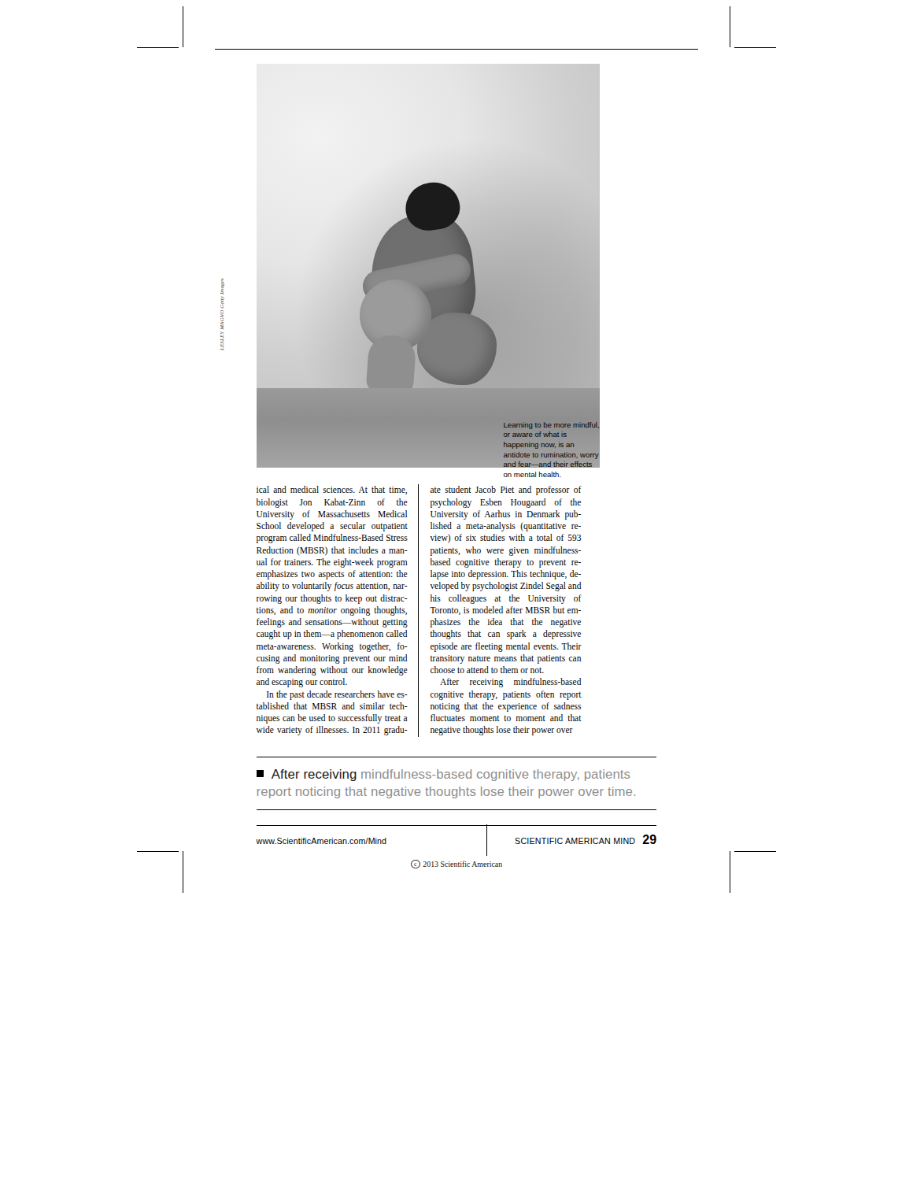LESLEY MAGNO Getty Images
Learning to be more mindful, or aware of what is happening now, is an antidote to rumination, worry and fear—and their effects on mental health.
ical and medical sciences. At that time, biologist Jon Kabat-Zinn of the University of Massachusetts Medical School developed a secular outpatient program called Mindfulness-Based Stress Reduction (MBSR) that includes a manual for trainers. The eight-week program emphasizes two aspects of attention: the ability to voluntarily focus attention, narrowing our thoughts to keep out distractions, and to monitor ongoing thoughts, feelings and sensations—without getting caught up in them—a phenomenon called meta-awareness. Working together, focusing and monitoring prevent our mind from wandering without our knowledge and escaping our control.
In the past decade researchers have established that MBSR and similar techniques can be used to successfully treat a wide variety of illnesses. In 2011 graduate student Jacob Piet and professor of psychology Esben Hougaard of the University of Aarhus in Denmark published a meta-analysis (quantitative review) of six studies with a total of 593 patients, who were given mindfulness-based cognitive therapy to prevent relapse into depression. This technique, developed by psychologist Zindel Segal and his colleagues at the University of Toronto, is modeled after MBSR but emphasizes the idea that the negative thoughts that can spark a depressive episode are fleeting mental events. Their transitory nature means that patients can choose to attend to them or not.
After receiving mindfulness-based cognitive therapy, patients often report noticing that the experience of sadness fluctuates moment to moment and that negative thoughts lose their power over
After receiving mindfulness-based cognitive therapy, patients report noticing that negative thoughts lose their power over time.
www.ScientificAmerican.com/Mind SCIENTIFIC AMERICAN MIND 29
c2013 Scientific American